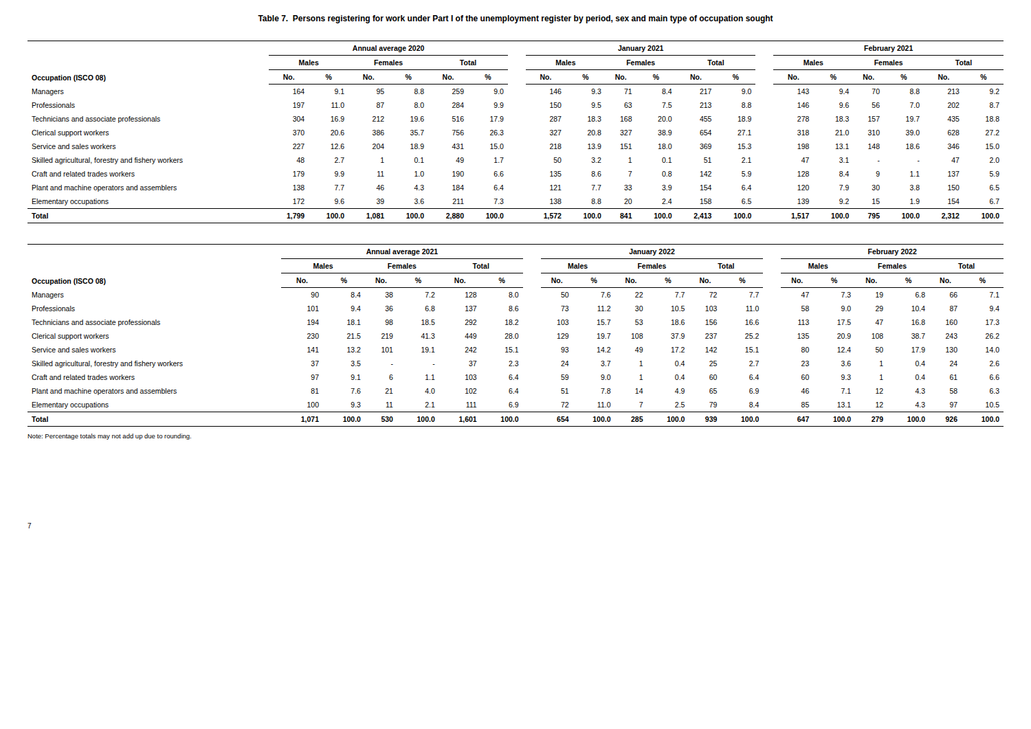Table 7. Persons registering for work under Part I of the unemployment register by period, sex and main type of occupation sought
| Occupation (ISCO 08) | Annual average 2020 | | January 2021 | | February 2021 |
| --- | --- | --- | --- | --- | --- |
| Males | Females | Total | | Males | Females | Total | | Males | Females | Total |
| No. | % | No. | % | No. | % | | No. | % | No. | % | No. | % | | No. | % | No. | % | No. | % |
| Managers | 164 | 9.1 | 95 | 8.8 | 259 | 9.0 | | 146 | 9.3 | 71 | 8.4 | 217 | 9.0 | | 143 | 9.4 | 70 | 8.8 | 213 | 9.2 |
| Professionals | 197 | 11.0 | 87 | 8.0 | 284 | 9.9 | | 150 | 9.5 | 63 | 7.5 | 213 | 8.8 | | 146 | 9.6 | 56 | 7.0 | 202 | 8.7 |
| Technicians and associate professionals | 304 | 16.9 | 212 | 19.6 | 516 | 17.9 | | 287 | 18.3 | 168 | 20.0 | 455 | 18.9 | | 278 | 18.3 | 157 | 19.7 | 435 | 18.8 |
| Clerical support workers | 370 | 20.6 | 386 | 35.7 | 756 | 26.3 | | 327 | 20.8 | 327 | 38.9 | 654 | 27.1 | | 318 | 21.0 | 310 | 39.0 | 628 | 27.2 |
| Service and sales workers | 227 | 12.6 | 204 | 18.9 | 431 | 15.0 | | 218 | 13.9 | 151 | 18.0 | 369 | 15.3 | | 198 | 13.1 | 148 | 18.6 | 346 | 15.0 |
| Skilled agricultural, forestry and fishery workers | 48 | 2.7 | 1 | 0.1 | 49 | 1.7 | | 50 | 3.2 | 1 | 0.1 | 51 | 2.1 | | 47 | 3.1 | - | - | 47 | 2.0 |
| Craft and related trades workers | 179 | 9.9 | 11 | 1.0 | 190 | 6.6 | | 135 | 8.6 | 7 | 0.8 | 142 | 5.9 | | 128 | 8.4 | 9 | 1.1 | 137 | 5.9 |
| Plant and machine operators and assemblers | 138 | 7.7 | 46 | 4.3 | 184 | 6.4 | | 121 | 7.7 | 33 | 3.9 | 154 | 6.4 | | 120 | 7.9 | 30 | 3.8 | 150 | 6.5 |
| Elementary occupations | 172 | 9.6 | 39 | 3.6 | 211 | 7.3 | | 138 | 8.8 | 20 | 2.4 | 158 | 6.5 | | 139 | 9.2 | 15 | 1.9 | 154 | 6.7 |
| Total | 1,799 | 100.0 | 1,081 | 100.0 | 2,880 | 100.0 | | 1,572 | 100.0 | 841 | 100.0 | 2,413 | 100.0 | | 1,517 | 100.0 | 795 | 100.0 | 2,312 | 100.0 |
| Occupation (ISCO 08) | Annual average 2021 | | January 2022 | | February 2022 |
| --- | --- | --- | --- | --- | --- |
| Males | Females | Total | | Males | Females | Total | | Males | Females | Total |
| No. | % | No. | % | No. | % | | No. | % | No. | % | No. | % | | No. | % | No. | % | No. | % |
| Managers | 90 | 8.4 | 38 | 7.2 | 128 | 8.0 | | 50 | 7.6 | 22 | 7.7 | 72 | 7.7 | | 47 | 7.3 | 19 | 6.8 | 66 | 7.1 |
| Professionals | 101 | 9.4 | 36 | 6.8 | 137 | 8.6 | | 73 | 11.2 | 30 | 10.5 | 103 | 11.0 | | 58 | 9.0 | 29 | 10.4 | 87 | 9.4 |
| Technicians and associate professionals | 194 | 18.1 | 98 | 18.5 | 292 | 18.2 | | 103 | 15.7 | 53 | 18.6 | 156 | 16.6 | | 113 | 17.5 | 47 | 16.8 | 160 | 17.3 |
| Clerical support workers | 230 | 21.5 | 219 | 41.3 | 449 | 28.0 | | 129 | 19.7 | 108 | 37.9 | 237 | 25.2 | | 135 | 20.9 | 108 | 38.7 | 243 | 26.2 |
| Service and sales workers | 141 | 13.2 | 101 | 19.1 | 242 | 15.1 | | 93 | 14.2 | 49 | 17.2 | 142 | 15.1 | | 80 | 12.4 | 50 | 17.9 | 130 | 14.0 |
| Skilled agricultural, forestry and fishery workers | 37 | 3.5 | - | - | 37 | 2.3 | | 24 | 3.7 | 1 | 0.4 | 25 | 2.7 | | 23 | 3.6 | 1 | 0.4 | 24 | 2.6 |
| Craft and related trades workers | 97 | 9.1 | 6 | 1.1 | 103 | 6.4 | | 59 | 9.0 | 1 | 0.4 | 60 | 6.4 | | 60 | 9.3 | 1 | 0.4 | 61 | 6.6 |
| Plant and machine operators and assemblers | 81 | 7.6 | 21 | 4.0 | 102 | 6.4 | | 51 | 7.8 | 14 | 4.9 | 65 | 6.9 | | 46 | 7.1 | 12 | 4.3 | 58 | 6.3 |
| Elementary occupations | 100 | 9.3 | 11 | 2.1 | 111 | 6.9 | | 72 | 11.0 | 7 | 2.5 | 79 | 8.4 | | 85 | 13.1 | 12 | 4.3 | 97 | 10.5 |
| Total | 1,071 | 100.0 | 530 | 100.0 | 1,601 | 100.0 | | 654 | 100.0 | 285 | 100.0 | 939 | 100.0 | | 647 | 100.0 | 279 | 100.0 | 926 | 100.0 |
Note: Percentage totals may not add up due to rounding.
7